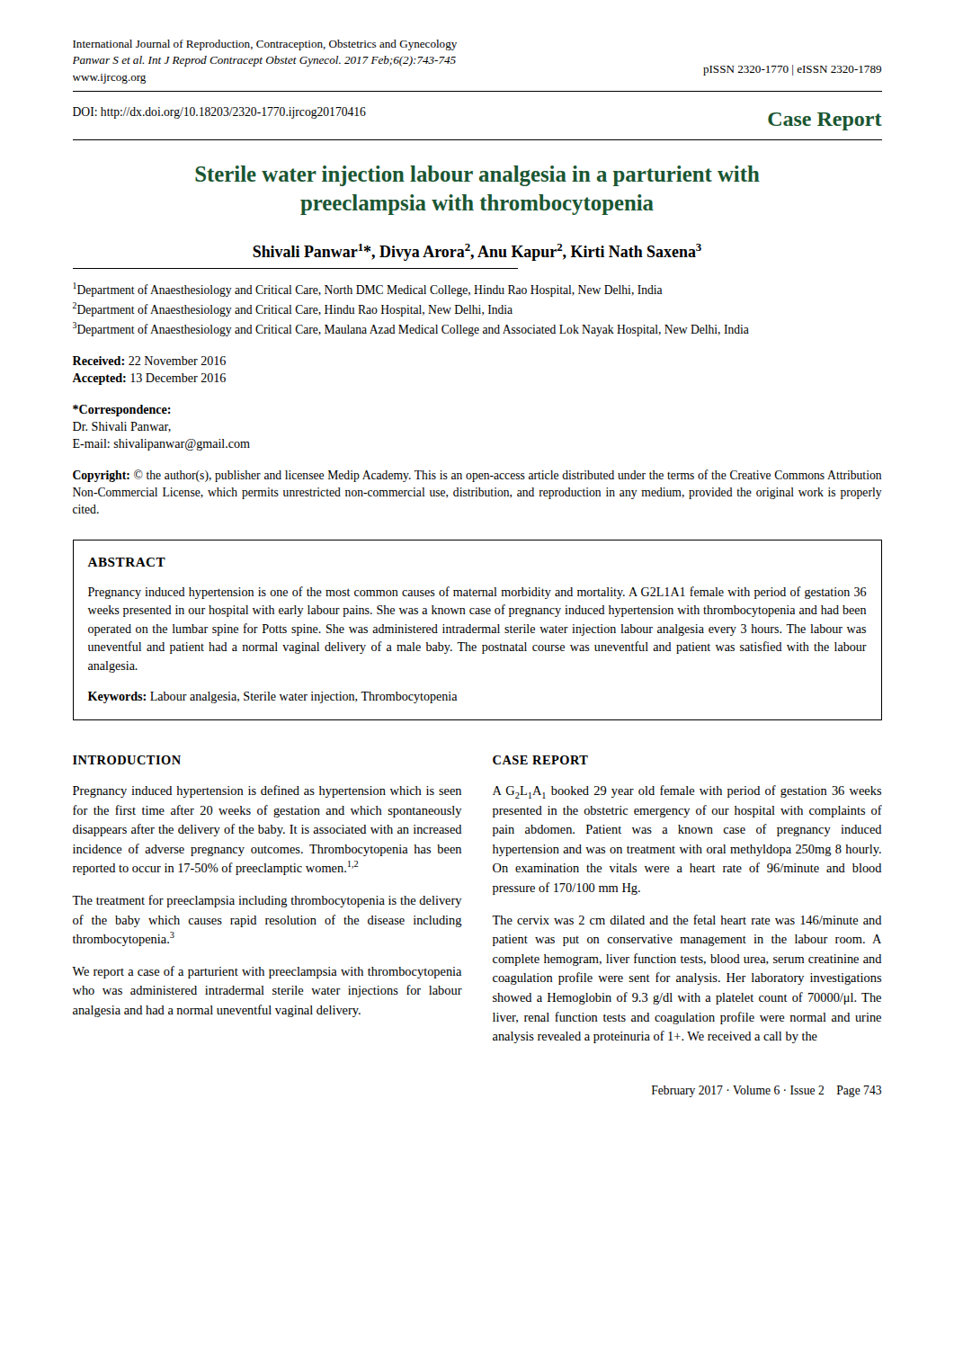International Journal of Reproduction, Contraception, Obstetrics and Gynecology
Panwar S et al. Int J Reprod Contracept Obstet Gynecol. 2017 Feb;6(2):743-745
www.ijrcog.org
pISSN 2320-1770 | eISSN 2320-1789
DOI: http://dx.doi.org/10.18203/2320-1770.ijrcog20170416
Case Report
Sterile water injection labour analgesia in a parturient with
preeclampsia with thrombocytopenia
Shivali Panwar1*, Divya Arora2, Anu Kapur2, Kirti Nath Saxena3
1Department of Anaesthesiology and Critical Care, North DMC Medical College, Hindu Rao Hospital, New Delhi, India
2Department of Anaesthesiology and Critical Care, Hindu Rao Hospital, New Delhi, India
3Department of Anaesthesiology and Critical Care, Maulana Azad Medical College and Associated Lok Nayak Hospital, New Delhi, India
Received: 22 November 2016
Accepted: 13 December 2016
*Correspondence:
Dr. Shivali Panwar,
E-mail: shivalipanwar@gmail.com
Copyright: © the author(s), publisher and licensee Medip Academy. This is an open-access article distributed under the terms of the Creative Commons Attribution Non-Commercial License, which permits unrestricted non-commercial use, distribution, and reproduction in any medium, provided the original work is properly cited.
ABSTRACT
Pregnancy induced hypertension is one of the most common causes of maternal morbidity and mortality. A G2L1A1 female with period of gestation 36 weeks presented in our hospital with early labour pains. She was a known case of pregnancy induced hypertension with thrombocytopenia and had been operated on the lumbar spine for Potts spine. She was administered intradermal sterile water injection labour analgesia every 3 hours. The labour was uneventful and patient had a normal vaginal delivery of a male baby. The postnatal course was uneventful and patient was satisfied with the labour analgesia.
Keywords: Labour analgesia, Sterile water injection, Thrombocytopenia
INTRODUCTION
Pregnancy induced hypertension is defined as hypertension which is seen for the first time after 20 weeks of gestation and which spontaneously disappears after the delivery of the baby. It is associated with an increased incidence of adverse pregnancy outcomes. Thrombocytopenia has been reported to occur in 17-50% of preeclamptic women.1,2
The treatment for preeclampsia including thrombocytopenia is the delivery of the baby which causes rapid resolution of the disease including thrombocytopenia.3
We report a case of a parturient with preeclampsia with thrombocytopenia who was administered intradermal sterile water injections for labour analgesia and had a normal uneventful vaginal delivery.
CASE REPORT
A G2L1A1 booked 29 year old female with period of gestation 36 weeks presented in the obstetric emergency of our hospital with complaints of pain abdomen. Patient was a known case of pregnancy induced hypertension and was on treatment with oral methyldopa 250mg 8 hourly. On examination the vitals were a heart rate of 96/minute and blood pressure of 170/100 mm Hg.
The cervix was 2 cm dilated and the fetal heart rate was 146/minute and patient was put on conservative management in the labour room. A complete hemogram, liver function tests, blood urea, serum creatinine and coagulation profile were sent for analysis. Her laboratory investigations showed a Hemoglobin of 9.3 g/dl with a platelet count of 70000/μl. The liver, renal function tests and coagulation profile were normal and urine analysis revealed a proteinuria of 1+. We received a call by the
February 2017 · Volume 6 · Issue 2 Page 743